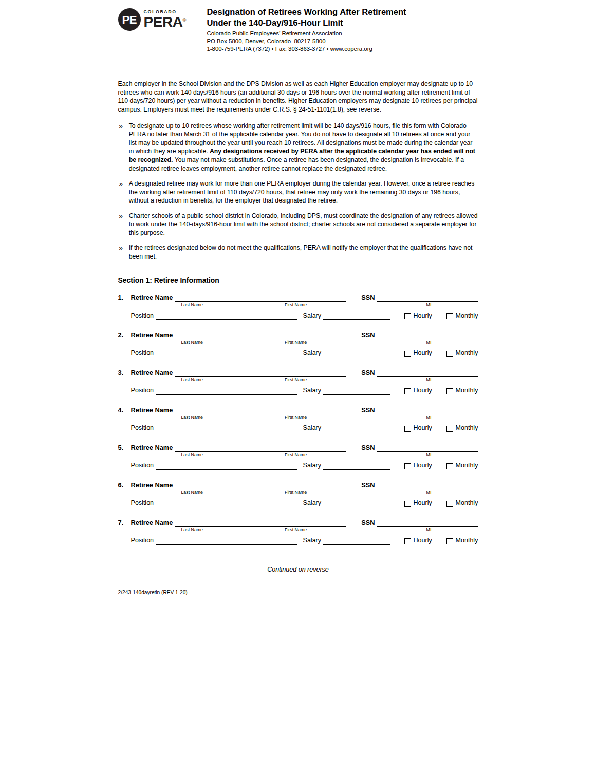PE
COLORADO PERA®
Designation of Retirees Working After Retirement
Under the 140-Day/916-Hour Limit
Colorado Public Employees’ Retirement Association
PO Box 5800, Denver, Colorado 80217-5800
1-800-759-PERA (7372) • Fax: 303-863-3727 • www.copera.org
Each employer in the School Division and the DPS Division as well as each Higher Education employer may designate up to 10 retirees who can work 140 days/916 hours (an additional 30 days or 196 hours over the normal working after retirement limit of 110 days/720 hours) per year without a reduction in benefits. Higher Education employers may designate 10 retirees per principal campus. Employers must meet the requirements under C.R.S. § 24-51-1101(1.8), see reverse.
To designate up to 10 retirees whose working after retirement limit will be 140 days/916 hours, file this form with Colorado PERA no later than March 31 of the applicable calendar year. You do not have to designate all 10 retirees at once and your list may be updated throughout the year until you reach 10 retirees. All designations must be made during the calendar year in which they are applicable. Any designations received by PERA after the applicable calendar year has ended will not be recognized. You may not make substitutions. Once a retiree has been designated, the designation is irrevocable. If a designated retiree leaves employment, another retiree cannot replace the designated retiree.
A designated retiree may work for more than one PERA employer during the calendar year. However, once a retiree reaches the working after retirement limit of 110 days/720 hours, that retiree may only work the remaining 30 days or 196 hours, without a reduction in benefits, for the employer that designated the retiree.
Charter schools of a public school district in Colorado, including DPS, must coordinate the designation of any retirees allowed to work under the 140-days/916-hour limit with the school district; charter schools are not considered a separate employer for this purpose.
If the retirees designated below do not meet the qualifications, PERA will notify the employer that the qualifications have not been met.
Section 1: Retiree Information
1.
Retiree Name
SSN
Last Name
First Name
MI
Position
Salary
Hourly Monthly
2.
Retiree Name
SSN
Last Name
First Name
MI
Position
Salary
Hourly Monthly
3.
Retiree Name
SSN
Last Name
First Name
MI
Position
Salary
Hourly Monthly
4.
Retiree Name
SSN
Last Name
First Name
MI
Position
Salary
Hourly Monthly
5.
Retiree Name
SSN
Last Name
First Name
MI
Position
Salary
Hourly Monthly
6.
Retiree Name
SSN
Last Name
First Name
MI
Position
Salary
Hourly Monthly
7.
Retiree Name
SSN
Last Name
First Name
MI
Position
Salary
Hourly Monthly
Continued on reverse
2/243-140dayretin (REV 1-20)